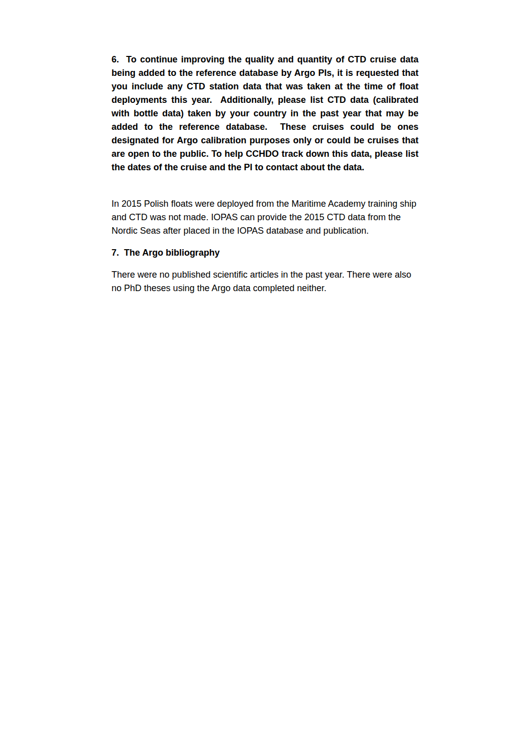6. To continue improving the quality and quantity of CTD cruise data being added to the reference database by Argo PIs, it is requested that you include any CTD station data that was taken at the time of float deployments this year. Additionally, please list CTD data (calibrated with bottle data) taken by your country in the past year that may be added to the reference database. These cruises could be ones designated for Argo calibration purposes only or could be cruises that are open to the public. To help CCHDO track down this data, please list the dates of the cruise and the PI to contact about the data.
In 2015 Polish floats were deployed from the Maritime Academy training ship and CTD was not made. IOPAS can provide the 2015 CTD data from the Nordic Seas after placed in the IOPAS database and publication.
7. The Argo bibliography
There were no published scientific articles in the past year. There were also no PhD theses using the Argo data completed neither.